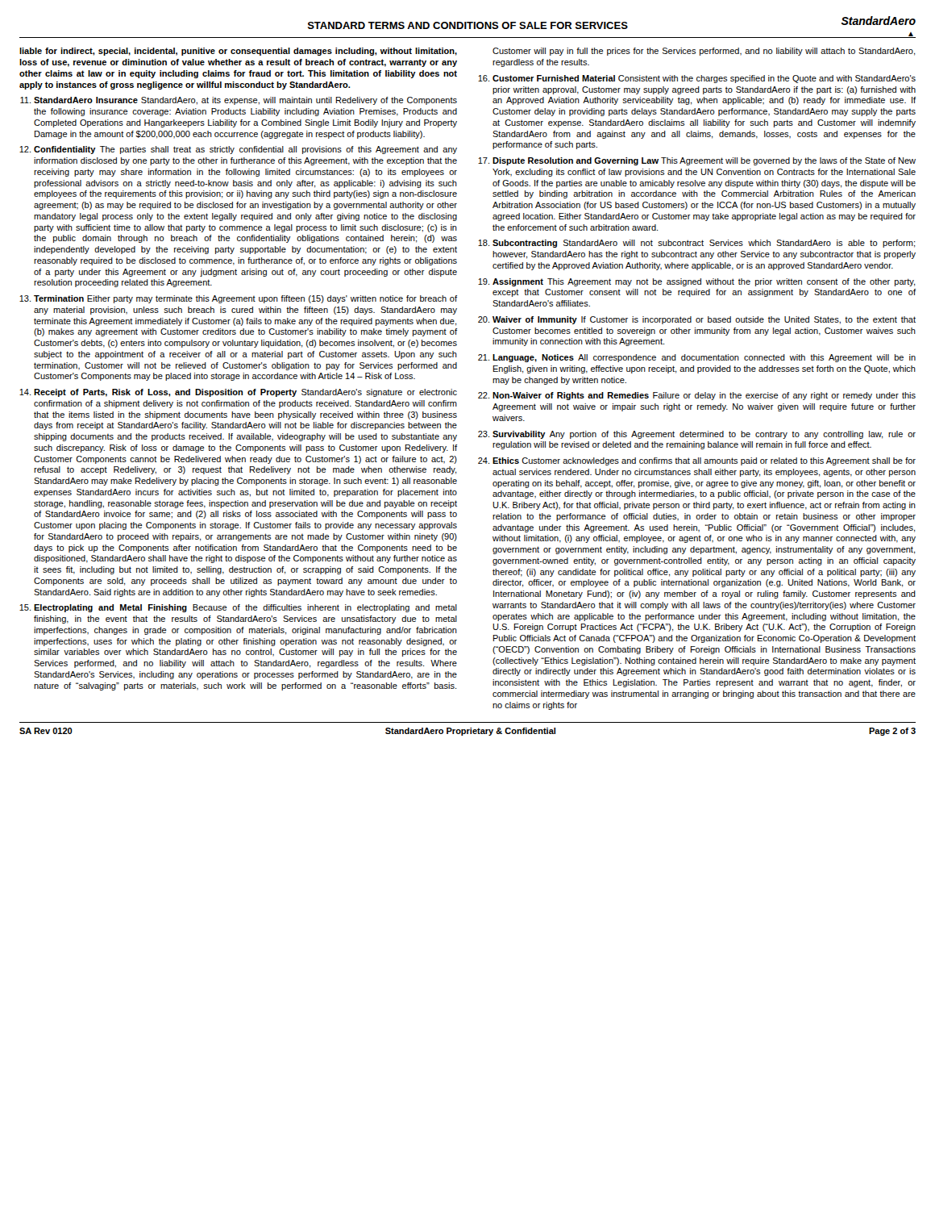STANDARD TERMS AND CONDITIONS OF SALE FOR SERVICES StandardAero▲
liable for indirect, special, incidental, punitive or consequential damages including, without limitation, loss of use, revenue or diminution of value whether as a result of breach of contract, warranty or any other claims at law or in equity including claims for fraud or tort. This limitation of liability does not apply to instances of gross negligence or willful misconduct by StandardAero.
StandardAero Insurance StandardAero, at its expense, will maintain until Redelivery of the Components the following insurance coverage: Aviation Products Liability including Aviation Premises, Products and Completed Operations and Hangarkeepers Liability for a Combined Single Limit Bodily Injury and Property Damage in the amount of $200,000,000 each occurrence (aggregate in respect of products liability).
Confidentiality The parties shall treat as strictly confidential all provisions of this Agreement and any information disclosed by one party to the other in furtherance of this Agreement, with the exception that the receiving party may share information in the following limited circumstances: (a) to its employees or professional advisors on a strictly need-to-know basis and only after, as applicable: i) advising its such employees of the requirements of this provision; or ii) having any such third party(ies) sign a non-disclosure agreement; (b) as may be required to be disclosed for an investigation by a governmental authority or other mandatory legal process only to the extent legally required and only after giving notice to the disclosing party with sufficient time to allow that party to commence a legal process to limit such disclosure; (c) is in the public domain through no breach of the confidentiality obligations contained herein; (d) was independently developed by the receiving party supportable by documentation; or (e) to the extent reasonably required to be disclosed to commence, in furtherance of, or to enforce any rights or obligations of a party under this Agreement or any judgment arising out of, any court proceeding or other dispute resolution proceeding related this Agreement.
Termination Either party may terminate this Agreement upon fifteen (15) days' written notice for breach of any material provision, unless such breach is cured within the fifteen (15) days. StandardAero may terminate this Agreement immediately if Customer (a) fails to make any of the required payments when due, (b) makes any agreement with Customer creditors due to Customer's inability to make timely payment of Customer's debts, (c) enters into compulsory or voluntary liquidation, (d) becomes insolvent, or (e) becomes subject to the appointment of a receiver of all or a material part of Customer assets. Upon any such termination, Customer will not be relieved of Customer's obligation to pay for Services performed and Customer's Components may be placed into storage in accordance with Article 14 – Risk of Loss.
Receipt of Parts, Risk of Loss, and Disposition of Property StandardAero's signature or electronic confirmation of a shipment delivery is not confirmation of the products received. StandardAero will confirm that the items listed in the shipment documents have been physically received within three (3) business days from receipt at StandardAero's facility. StandardAero will not be liable for discrepancies between the shipping documents and the products received. If available, videography will be used to substantiate any such discrepancy. Risk of loss or damage to the Components will pass to Customer upon Redelivery. If Customer Components cannot be Redelivered when ready due to Customer's 1) act or failure to act, 2) refusal to accept Redelivery, or 3) request that Redelivery not be made when otherwise ready, StandardAero may make Redelivery by placing the Components in storage. In such event: 1) all reasonable expenses StandardAero incurs for activities such as, but not limited to, preparation for placement into storage, handling, reasonable storage fees, inspection and preservation will be due and payable on receipt of StandardAero invoice for same; and (2) all risks of loss associated with the Components will pass to Customer upon placing the Components in storage. If Customer fails to provide any necessary approvals for StandardAero to proceed with repairs, or arrangements are not made by Customer within ninety (90) days to pick up the Components after notification from StandardAero that the Components need to be dispositioned, StandardAero shall have the right to dispose of the Components without any further notice as it sees fit, including but not limited to, selling, destruction of, or scrapping of said Components. If the Components are sold, any proceeds shall be utilized as payment toward any amount due under to StandardAero. Said rights are in addition to any other rights StandardAero may have to seek remedies.
Electroplating and Metal Finishing Because of the difficulties inherent in electroplating and metal finishing, in the event that the results of StandardAero's Services are unsatisfactory due to metal imperfections, changes in grade or composition of materials, original manufacturing and/or fabrication imperfections, uses for which the plating or other finishing operation was not reasonably designed, or similar variables over which StandardAero has no control, Customer will pay in full the prices for the Services performed, and no liability will attach to StandardAero, regardless of the results. Where StandardAero's Services, including any operations or processes performed by StandardAero, are in the nature of “salvaging” parts or materials, such work will be performed on a “reasonable efforts” basis. Customer will pay in full the prices for the Services performed, and no liability will attach to StandardAero, regardless of the results.
Customer Furnished Material Consistent with the charges specified in the Quote and with StandardAero's prior written approval, Customer may supply agreed parts to StandardAero if the part is: (a) furnished with an Approved Aviation Authority serviceability tag, when applicable; and (b) ready for immediate use. If Customer delay in providing parts delays StandardAero performance, StandardAero may supply the parts at Customer expense. StandardAero disclaims all liability for such parts and Customer will indemnify StandardAero from and against any and all claims, demands, losses, costs and expenses for the performance of such parts.
Dispute Resolution and Governing Law This Agreement will be governed by the laws of the State of New York, excluding its conflict of law provisions and the UN Convention on Contracts for the International Sale of Goods. If the parties are unable to amicably resolve any dispute within thirty (30) days, the dispute will be settled by binding arbitration in accordance with the Commercial Arbitration Rules of the American Arbitration Association (for US based Customers) or the ICCA (for non-US based Customers) in a mutually agreed location. Either StandardAero or Customer may take appropriate legal action as may be required for the enforcement of such arbitration award.
Subcontracting StandardAero will not subcontract Services which StandardAero is able to perform; however, StandardAero has the right to subcontract any other Service to any subcontractor that is properly certified by the Approved Aviation Authority, where applicable, or is an approved StandardAero vendor.
Assignment This Agreement may not be assigned without the prior written consent of the other party, except that Customer consent will not be required for an assignment by StandardAero to one of StandardAero's affiliates.
Waiver of Immunity If Customer is incorporated or based outside the United States, to the extent that Customer becomes entitled to sovereign or other immunity from any legal action, Customer waives such immunity in connection with this Agreement.
Language, Notices All correspondence and documentation connected with this Agreement will be in English, given in writing, effective upon receipt, and provided to the addresses set forth on the Quote, which may be changed by written notice.
Non-Waiver of Rights and Remedies Failure or delay in the exercise of any right or remedy under this Agreement will not waive or impair such right or remedy. No waiver given will require future or further waivers.
Survivability Any portion of this Agreement determined to be contrary to any controlling law, rule or regulation will be revised or deleted and the remaining balance will remain in full force and effect.
Ethics Customer acknowledges and confirms that all amounts paid or related to this Agreement shall be for actual services rendered. Under no circumstances shall either party, its employees, agents, or other person operating on its behalf, accept, offer, promise, give, or agree to give any money, gift, loan, or other benefit or advantage, either directly or through intermediaries, to a public official, (or private person in the case of the U.K. Bribery Act), for that official, private person or third party, to exert influence, act or refrain from acting in relation to the performance of official duties, in order to obtain or retain business or other improper advantage under this Agreement. As used herein, “Public Official” (or “Government Official”) includes, without limitation, (i) any official, employee, or agent of, or one who is in any manner connected with, any government or government entity, including any department, agency, instrumentality of any government, government-owned entity, or government-controlled entity, or any person acting in an official capacity thereof; (ii) any candidate for political office, any political party or any official of a political party; (iii) any director, officer, or employee of a public international organization (e.g. United Nations, World Bank, or International Monetary Fund); or (iv) any member of a royal or ruling family. Customer represents and warrants to StandardAero that it will comply with all laws of the country(ies)/territory(ies) where Customer operates which are applicable to the performance under this Agreement, including without limitation, the U.S. Foreign Corrupt Practices Act (“FCPA”), the U.K. Bribery Act (“U.K. Act”), the Corruption of Foreign Public Officials Act of Canada (“CFPOA”) and the Organization for Economic Co-Operation & Development (“OECD”) Convention on Combating Bribery of Foreign Officials in International Business Transactions (collectively “Ethics Legislation”). Nothing contained herein will require StandardAero to make any payment directly or indirectly under this Agreement which in StandardAero's good faith determination violates or is inconsistent with the Ethics Legislation. The Parties represent and warrant that no agent, finder, or commercial intermediary was instrumental in arranging or bringing about this transaction and that there are no claims or rights for
SA Rev 0120 StandardAero Proprietary & Confidential Page 2 of 3